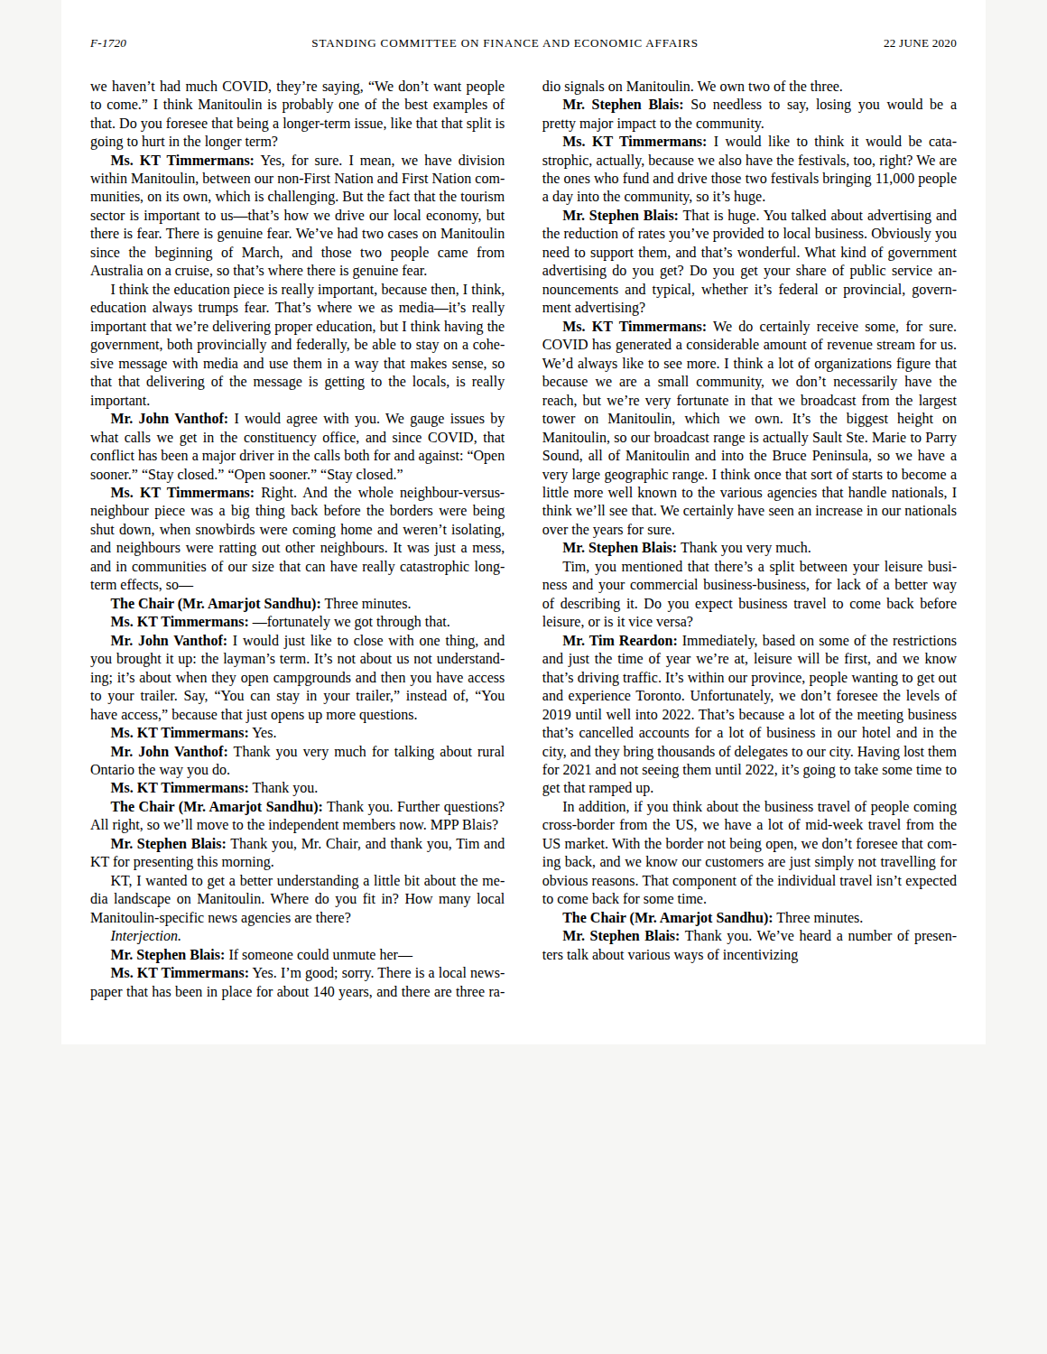F-1720 Standing Committee on Finance and Economic Affairs 22 JUNE 2020
we haven’t had much COVID, they’re saying, “We don’t want people to come.” I think Manitoulin is probably one of the best examples of that. Do you foresee that being a longer-term issue, like that that split is going to hurt in the longer term?
Ms. KT Timmermans: Yes, for sure. I mean, we have division within Manitoulin, between our non-First Nation and First Nation communities, on its own, which is challenging. But the fact that the tourism sector is important to us—that’s how we drive our local economy, but there is fear. There is genuine fear. We’ve had two cases on Manitoulin since the beginning of March, and those two people came from Australia on a cruise, so that’s where there is genuine fear.
I think the education piece is really important, because then, I think, education always trumps fear. That’s where we as media—it’s really important that we’re delivering proper education, but I think having the government, both provincially and federally, be able to stay on a cohesive message with media and use them in a way that makes sense, so that that delivering of the message is getting to the locals, is really important.
Mr. John Vanthof: I would agree with you. We gauge issues by what calls we get in the constituency office, and since COVID, that conflict has been a major driver in the calls both for and against: “Open sooner.” “Stay closed.” “Open sooner.” “Stay closed.”
Ms. KT Timmermans: Right. And the whole neighbour-versus-neighbour piece was a big thing back before the borders were being shut down, when snowbirds were coming home and weren’t isolating, and neighbours were ratting out other neighbours. It was just a mess, and in communities of our size that can have really catastrophic long-term effects, so—
The Chair (Mr. Amarjot Sandhu): Three minutes.
Ms. KT Timmermans: —fortunately we got through that.
Mr. John Vanthof: I would just like to close with one thing, and you brought it up: the layman’s term. It’s not about us not understanding; it’s about when they open campgrounds and then you have access to your trailer. Say, “You can stay in your trailer,” instead of, “You have access,” because that just opens up more questions.
Ms. KT Timmermans: Yes.
Mr. John Vanthof: Thank you very much for talking about rural Ontario the way you do.
Ms. KT Timmermans: Thank you.
The Chair (Mr. Amarjot Sandhu): Thank you. Further questions? All right, so we’ll move to the independent members now. MPP Blais?
Mr. Stephen Blais: Thank you, Mr. Chair, and thank you, Tim and KT for presenting this morning.
KT, I wanted to get a better understanding a little bit about the media landscape on Manitoulin. Where do you fit in? How many local Manitoulin-specific news agencies are there?
Interjection.
Mr. Stephen Blais: If someone could unmute her—
Ms. KT Timmermans: Yes. I’m good; sorry. There is a local newspaper that has been in place for about 140 years, and there are three radio signals on Manitoulin. We own two of the three.
Mr. Stephen Blais: So needless to say, losing you would be a pretty major impact to the community.
Ms. KT Timmermans: I would like to think it would be catastrophic, actually, because we also have the festivals, too, right? We are the ones who fund and drive those two festivals bringing 11,000 people a day into the community, so it’s huge.
Mr. Stephen Blais: That is huge. You talked about advertising and the reduction of rates you’ve provided to local business. Obviously you need to support them, and that’s wonderful. What kind of government advertising do you get? Do you get your share of public service announcements and typical, whether it’s federal or provincial, government advertising?
Ms. KT Timmermans: We do certainly receive some, for sure. COVID has generated a considerable amount of revenue stream for us. We’d always like to see more. I think a lot of organizations figure that because we are a small community, we don’t necessarily have the reach, but we’re very fortunate in that we broadcast from the largest tower on Manitoulin, which we own. It’s the biggest height on Manitoulin, so our broadcast range is actually Sault Ste. Marie to Parry Sound, all of Manitoulin and into the Bruce Peninsula, so we have a very large geographic range. I think once that sort of starts to become a little more well known to the various agencies that handle nationals, I think we’ll see that. We certainly have seen an increase in our nationals over the years for sure.
Mr. Stephen Blais: Thank you very much.
Tim, you mentioned that there’s a split between your leisure business and your commercial business-business, for lack of a better way of describing it. Do you expect business travel to come back before leisure, or is it vice versa?
Mr. Tim Reardon: Immediately, based on some of the restrictions and just the time of year we’re at, leisure will be first, and we know that’s driving traffic. It’s within our province, people wanting to get out and experience Toronto. Unfortunately, we don’t foresee the levels of 2019 until well into 2022. That’s because a lot of the meeting business that’s cancelled accounts for a lot of business in our hotel and in the city, and they bring thousands of delegates to our city. Having lost them for 2021 and not seeing them until 2022, it’s going to take some time to get that ramped up.
In addition, if you think about the business travel of people coming cross-border from the US, we have a lot of mid-week travel from the US market. With the border not being open, we don’t foresee that coming back, and we know our customers are just simply not travelling for obvious reasons. That component of the individual travel isn’t expected to come back for some time.
The Chair (Mr. Amarjot Sandhu): Three minutes.
Mr. Stephen Blais: Thank you. We’ve heard a number of presenters talk about various ways of incentivizing